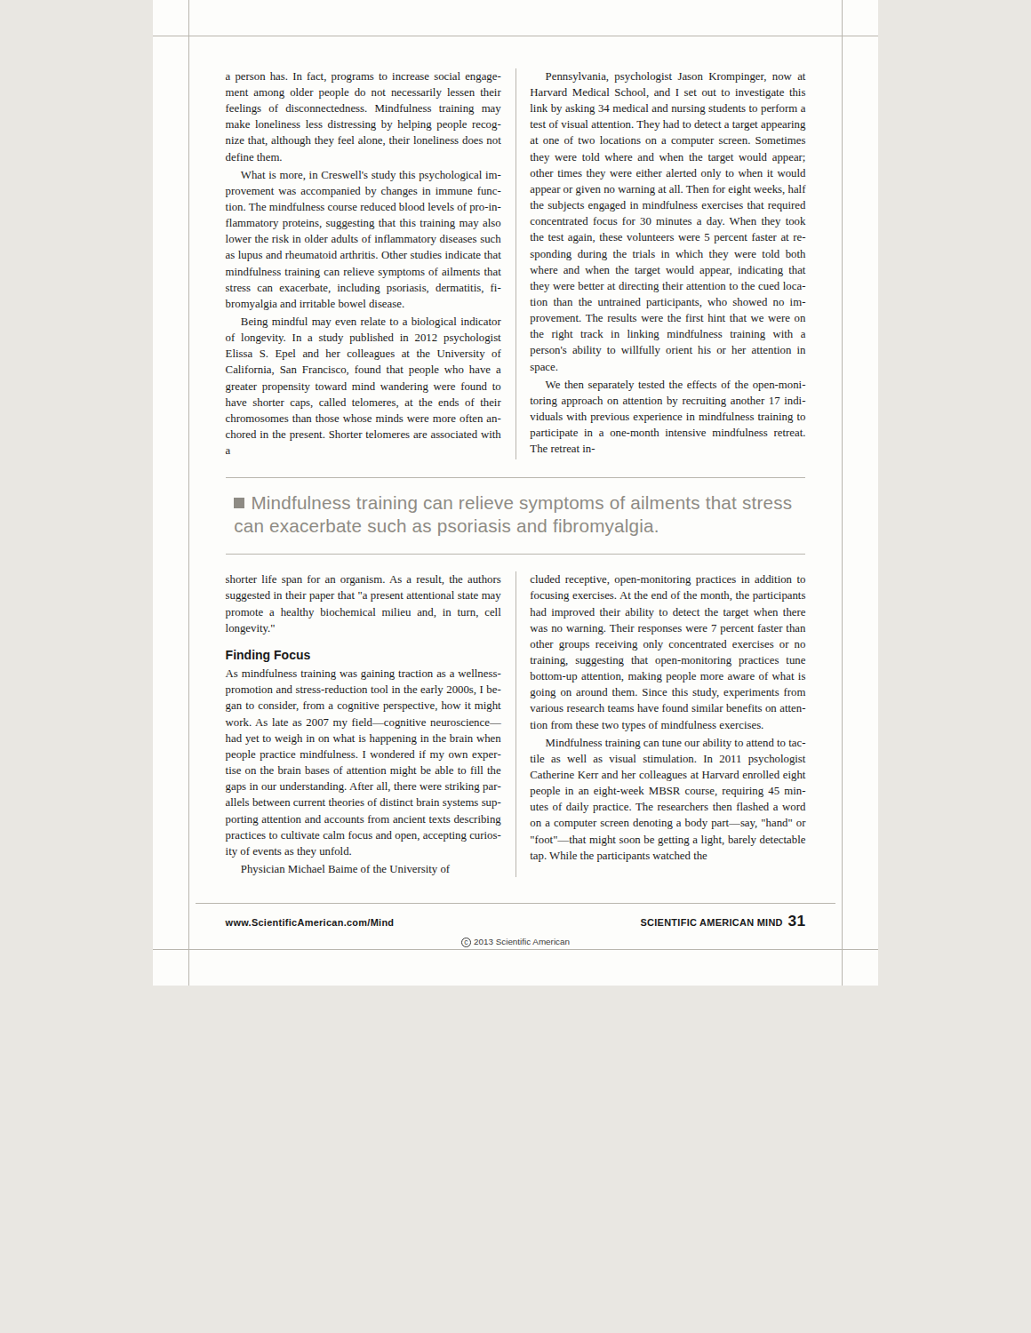a person has. In fact, programs to increase social engagement among older people do not necessarily lessen their feelings of disconnectedness. Mindfulness training may make loneliness less distressing by helping people recognize that, although they feel alone, their loneliness does not define them.
What is more, in Creswell's study this psychological improvement was accompanied by changes in immune function. The mindfulness course reduced blood levels of pro-inflammatory proteins, suggesting that this training may also lower the risk in older adults of inflammatory diseases such as lupus and rheumatoid arthritis. Other studies indicate that mindfulness training can relieve symptoms of ailments that stress can exacerbate, including psoriasis, dermatitis, fibromyalgia and irritable bowel disease.
Being mindful may even relate to a biological indicator of longevity. In a study published in 2012 psychologist Elissa S. Epel and her colleagues at the University of California, San Francisco, found that people who have a greater propensity toward mind wandering were found to have shorter caps, called telomeres, at the ends of their chromosomes than those whose minds were more often anchored in the present. Shorter telomeres are associated with a
Pennsylvania, psychologist Jason Krompinger, now at Harvard Medical School, and I set out to investigate this link by asking 34 medical and nursing students to perform a test of visual attention. They had to detect a target appearing at one of two locations on a computer screen. Sometimes they were told where and when the target would appear; other times they were either alerted only to when it would appear or given no warning at all. Then for eight weeks, half the subjects engaged in mindfulness exercises that required concentrated focus for 30 minutes a day. When they took the test again, these volunteers were 5 percent faster at responding during the trials in which they were told both where and when the target would appear, indicating that they were better at directing their attention to the cued location than the untrained participants, who showed no improvement. The results were the first hint that we were on the right track in linking mindfulness training with a person's ability to willfully orient his or her attention in space.
We then separately tested the effects of the open-monitoring approach on attention by recruiting another 17 individuals with previous experience in mindfulness training to participate in a one-month intensive mindfulness retreat. The retreat in-
Mindfulness training can relieve symptoms of ailments that stress can exacerbate such as psoriasis and fibromyalgia.
shorter life span for an organism. As a result, the authors suggested in their paper that "a present attentional state may promote a healthy biochemical milieu and, in turn, cell longevity."
Finding Focus
As mindfulness training was gaining traction as a wellness-promotion and stress-reduction tool in the early 2000s, I began to consider, from a cognitive perspective, how it might work. As late as 2007 my field—cognitive neuroscience—had yet to weigh in on what is happening in the brain when people practice mindfulness. I wondered if my own expertise on the brain bases of attention might be able to fill the gaps in our understanding. After all, there were striking parallels between current theories of distinct brain systems supporting attention and accounts from ancient texts describing practices to cultivate calm focus and open, accepting curiosity of events as they unfold.
Physician Michael Baime of the University of
cluded receptive, open-monitoring practices in addition to focusing exercises. At the end of the month, the participants had improved their ability to detect the target when there was no warning. Their responses were 7 percent faster than other groups receiving only concentrated exercises or no training, suggesting that open-monitoring practices tune bottom-up attention, making people more aware of what is going on around them. Since this study, experiments from various research teams have found similar benefits on attention from these two types of mindfulness exercises.
Mindfulness training can tune our ability to attend to tactile as well as visual stimulation. In 2011 psychologist Catherine Kerr and her colleagues at Harvard enrolled eight people in an eight-week MBSR course, requiring 45 minutes of daily practice. The researchers then flashed a word on a computer screen denoting a body part—say, "hand" or "foot"—that might soon be getting a light, barely detectable tap. While the participants watched the
www.ScientificAmerican.com/Mind SCIENTIFIC AMERICAN MIND 31
c2013 Scientific American